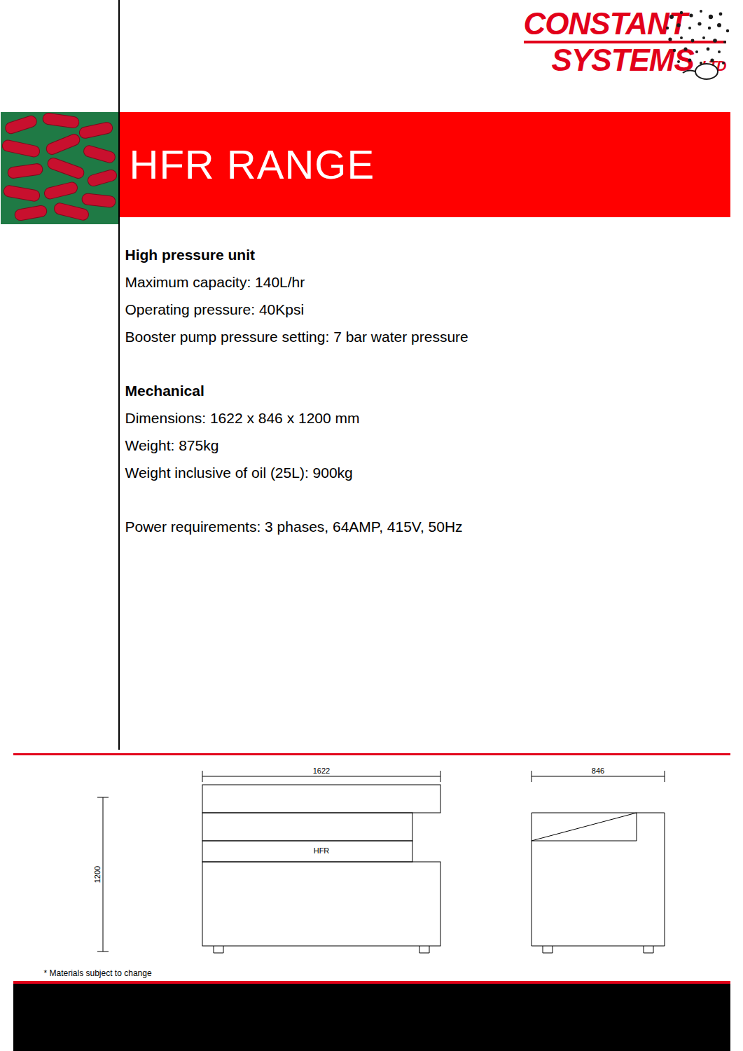Constant
Systems Ltd
HFR RANGE
High pressure unit
Maximum capacity: 140L/hr
Operating pressure: 40Kpsi
Booster pump pressure setting: 7 bar water pressure
Mechanical
Dimensions: 1622 x 846 x 1200 mm
Weight: 875kg
Weight inclusive of oil (25L): 900kg
Power requirements: 3 phases, 64AMP, 415V, 50Hz
1622 1200 HFR 846
* Materials subject to change